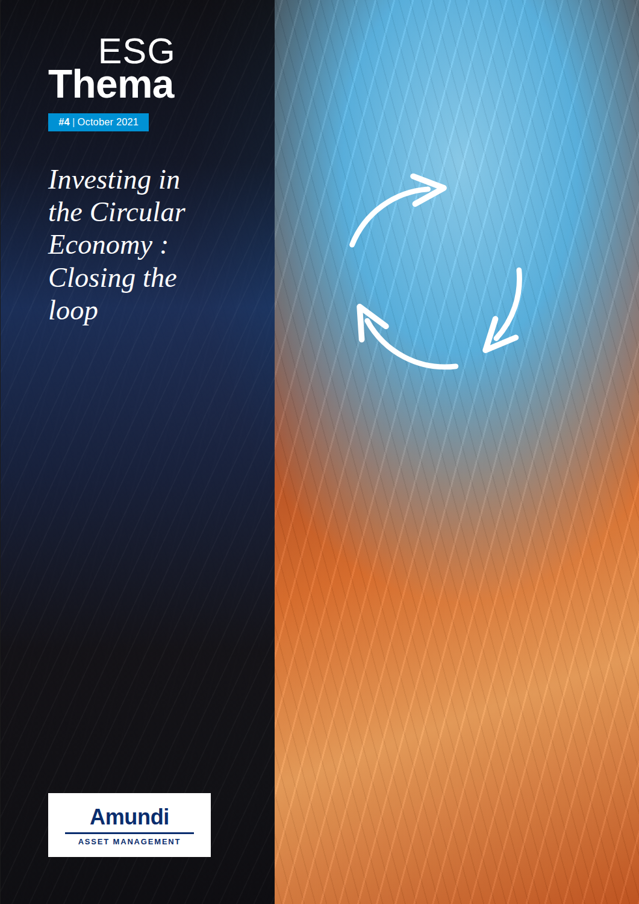ESG Thema #4|October 2021
Investing in the Circular Economy : Closing the loop
Amundi ASSET MANAGEMENT